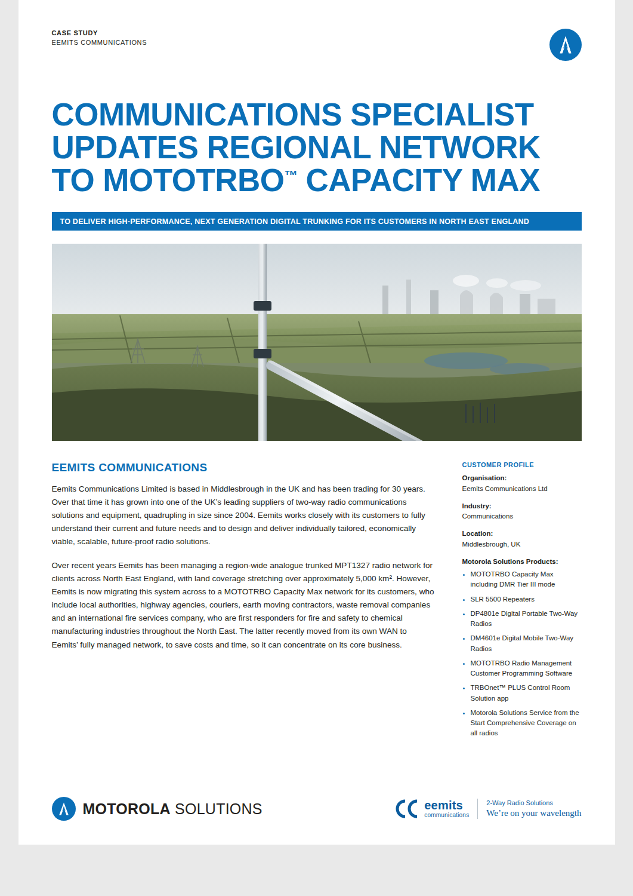CASE STUDY
EEMITS COMMUNICATIONS
Communications Specialist Updates Regional Network to MOTOTRBO™ Capacity Max
To deliver high-performance, next generation digital trunking for its customers in North East England
Eemits Communications
Eemits Communications Limited is based in Middlesbrough in the UK and has been trading for 30 years. Over that time it has grown into one of the UK’s leading suppliers of two-way radio communications solutions and equipment, quadrupling in size since 2004. Eemits works closely with its customers to fully understand their current and future needs and to design and deliver individually tailored, economically viable, scalable, future-proof radio solutions.
Over recent years Eemits has been managing a region-wide analogue trunked MPT1327 radio network for clients across North East England, with land coverage stretching over approximately 5,000 km². However, Eemits is now migrating this system across to a MOTOTRBO Capacity Max network for its customers, who include local authorities, highway agencies, couriers, earth moving contractors, waste removal companies and an international fire services company, who are first responders for fire and safety to chemical manufacturing industries throughout the North East. The latter recently moved from its own WAN to Eemits’ fully managed network, to save costs and time, so it can concentrate on its core business.
Customer Profile
Organisation:
Eemits Communications Ltd
Industry:
Communications
Location:
Middlesbrough, UK
Motorola Solutions Products:
MOTOTRBO Capacity Max including DMR Tier III mode
SLR 5500 Repeaters
DP4801e Digital Portable Two-Way Radios
DM4601e Digital Mobile Two-Way Radios
MOTOTRBO Radio Management Customer Programming Software
TRBOnet™ PLUS Control Room Solution app
Motorola Solutions Service from the Start Comprehensive Coverage on all radios
MOTOROLA SOLUTIONS
eemits communications
2-Way Radio Solutions We’re on your wavelength